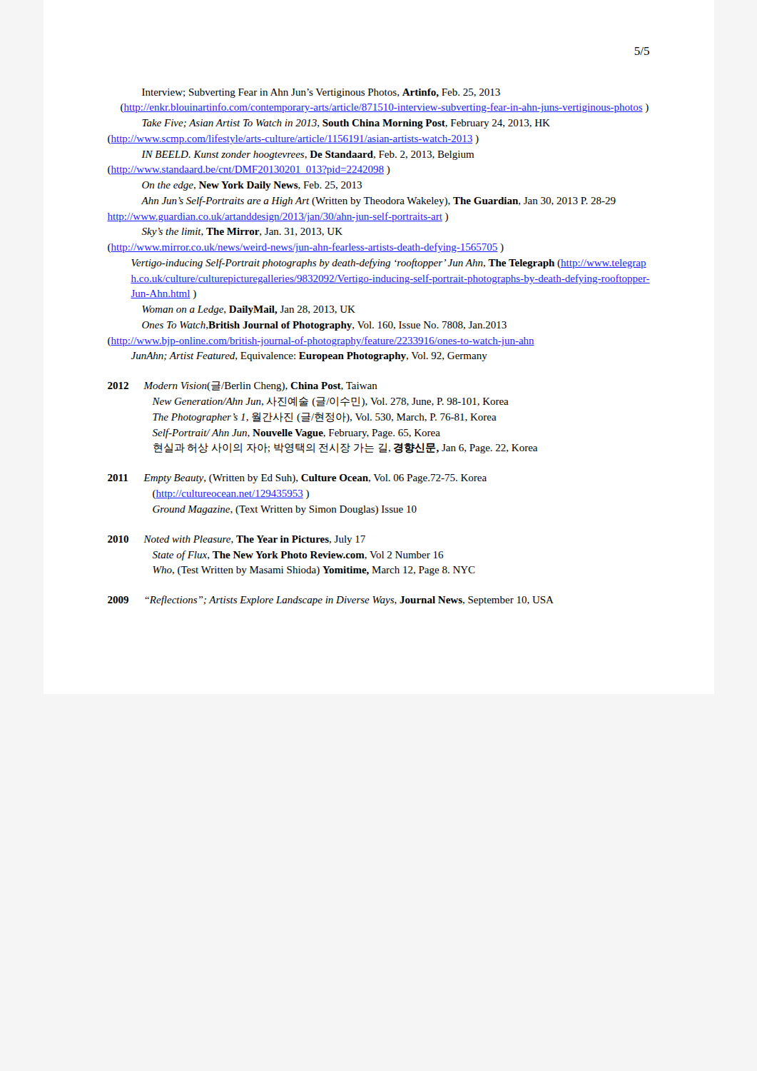5/5
Interview; Subverting Fear in Ahn Jun’s Vertiginous Photos, Artinfo, Feb. 25, 2013
(http://enkr.blouinartinfo.com/contemporary-arts/article/871510-interview-subverting-fear-in-ahn-juns-vertiginous-photos )
Take Five; Asian Artist To Watch in 2013, South China Morning Post, February 24, 2013, HK
(http://www.scmp.com/lifestyle/arts-culture/article/1156191/asian-artists-watch-2013 )
IN BEELD. Kunst zonder hoogtevrees, De Standaard, Feb. 2, 2013, Belgium
(http://www.standaard.be/cnt/DMF20130201_013?pid=2242098 )
On the edge, New York Daily News, Feb. 25, 2013
Ahn Jun’s Self-Portraits are a High Art (Written by Theodora Wakeley), The Guardian, Jan 30, 2013 P. 28-29
http://www.guardian.co.uk/artanddesign/2013/jan/30/ahn-jun-self-portraits-art )
Sky’s the limit, The Mirror, Jan. 31, 2013, UK
(http://www.mirror.co.uk/news/weird-news/jun-ahn-fearless-artists-death-defying-1565705 )
Vertigo-inducing Self-Portrait photographs by death-defying ‘rooftopper’ Jun Ahn, The Telegraph (http://www.telegraph.co.uk/culture/culturepicturegalleries/9832092/Vertigo-inducing-self-portrait-photographs-by-death-defying-rooftopper-Jun-Ahn.html )
Woman on a Ledge, DailyMail, Jan 28, 2013, UK
Ones To Watch,British Journal of Photography, Vol. 160, Issue No. 7808, Jan.2013
(http://www.bjp-online.com/british-journal-of-photography/feature/2233916/ones-to-watch-jun-ahn
JunAhn; Artist Featured, Equivalence: European Photography, Vol. 92, Germany
2012 Modern Vision(글/Berlin Cheng), China Post, Taiwan
New Generation/Ahn Jun, 사진예술 (글/이수민), Vol. 278, June, P. 98-101, Korea
The Photographer’s 1, 월간사진 (글/현정아), Vol. 530, March, P. 76-81, Korea
Self-Portrait/ Ahn Jun, Nouvelle Vague, February, Page. 65, Korea
현실과 허상 사이의 자아; 박영택의 전시장 가는 길, 경향신문, Jan 6, Page. 22, Korea
2011 Empty Beauty, (Written by Ed Suh), Culture Ocean, Vol. 06 Page.72-75. Korea
(http://cultureocean.net/129435953 )
Ground Magazine, (Text Written by Simon Douglas) Issue 10
2010 Noted with Pleasure, The Year in Pictures, July 17
State of Flux, The New York Photo Review.com, Vol 2 Number 16
Who, (Test Written by Masami Shioda) Yomitime, March 12, Page 8. NYC
2009“Reflections”; Artists Explore Landscape in Diverse Ways, Journal News, September 10, USA